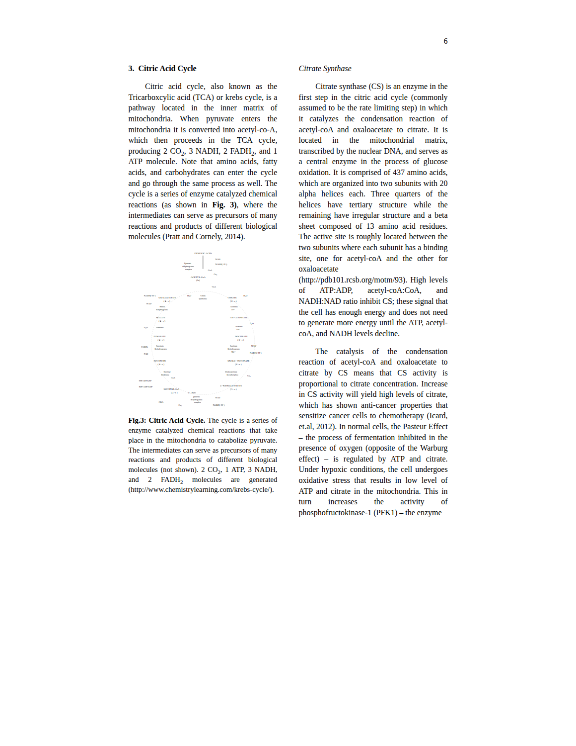6
3. Citric Acid Cycle
Citric acid cycle, also known as the Tricarboxcylic acid (TCA) or krebs cycle, is a pathway located in the inner matrix of mitochondria. When pyruvate enters the mitochondria it is converted into acetyl-co-A, which then proceeds in the TCA cycle, producing 2 CO2, 3 NADH, 2 FADH2, and 1 ATP molecule. Note that amino acids, fatty acids, and carbohydrates can enter the cycle and go through the same process as well. The cycle is a series of enzyme catalyzed chemical reactions (as shown in Fig. 3), where the intermediates can serve as precursors of many reactions and products of different biological molecules (Pratt and Cornely, 2014).
PYRUVIC ACID NAD⁺ NADH(+H⁺) Pyruvate dehydrogenase complex CoA Co₂ ACETYL CoA (2c) CoA OXALOACETATE ( 4 - c ) CITRATE ( 6 - c ) Citrate synthetase H₂O H₂O NADH(+H⁺) NAD⁺ Malate dehydrogenase Aconitase Fe²⁺ MALATE ( 4 - c ) CIS - ACONITATE H₂O Fumarase Aconitase Fe²⁺ H₂O FUMARATE ( 4 - c ) ISOCITRATE ( 6 - c ) FADH₂ Succinate Dehydrogenase FAD Isocitrate Dehydrogenase Mn²⁺ NAD⁺ NADH(+H⁺) SUCCINATE ( 4 - c ) OXALO - SUCCINATE ( 6 - c ) Succinyl thiokinase Oxalosuccinate Decarboxylase Co₂ ITP/ATP/GTP IDP/ADP/GDP CoA SUCCINYL CoA ( 4 - c ) α - KETOGLUTARATE ( 5 - c ) α – Keto glutarate dehydrogenase complex NAD NADH(+H⁺) COA Co₂
Fig.3: Citric Acid Cycle. The cycle is a series of enzyme catalyzed chemical reactions that take place in the mitochondria to catabolize pyruvate. The intermediates can serve as precursors of many reactions and products of different biological molecules (not shown). 2 CO2, 1 ATP, 3 NADH, and 2 FADH2 molecules are generated (http://www.chemistrylearning.com/krebs-cycle/).
Citrate Synthase
Citrate synthase (CS) is an enzyme in the first step in the citric acid cycle (commonly assumed to be the rate limiting step) in which it catalyzes the condensation reaction of acetyl-coA and oxaloacetate to citrate. It is located in the mitochondrial matrix, transcribed by the nuclear DNA, and serves as a central enzyme in the process of glucose oxidation. It is comprised of 437 amino acids, which are organized into two subunits with 20 alpha helices each. Three quarters of the helices have tertiary structure while the remaining have irregular structure and a beta sheet composed of 13 amino acid residues. The active site is roughly located between the two subunits where each subunit has a binding site, one for acetyl-coA and the other for oxaloacetate (http://pdb101.rcsb.org/motm/93). High levels of ATP:ADP, acetyl-coA:CoA, and NADH:NAD ratio inhibit CS; these signal that the cell has enough energy and does not need to generate more energy until the ATP, acetyl-coA, and NADH levels decline.
The catalysis of the condensation reaction of acetyl-coA and oxaloacetate to citrate by CS means that CS activity is proportional to citrate concentration. Increase in CS activity will yield high levels of citrate, which has shown anti-cancer properties that sensitize cancer cells to chemotherapy (Icard, et.al, 2012). In normal cells, the Pasteur Effect – the process of fermentation inhibited in the presence of oxygen (opposite of the Warburg effect) – is regulated by ATP and citrate. Under hypoxic conditions, the cell undergoes oxidative stress that results in low level of ATP and citrate in the mitochondria. This in turn increases the activity of phosphofructokinase-1 (PFK1) – the enzyme